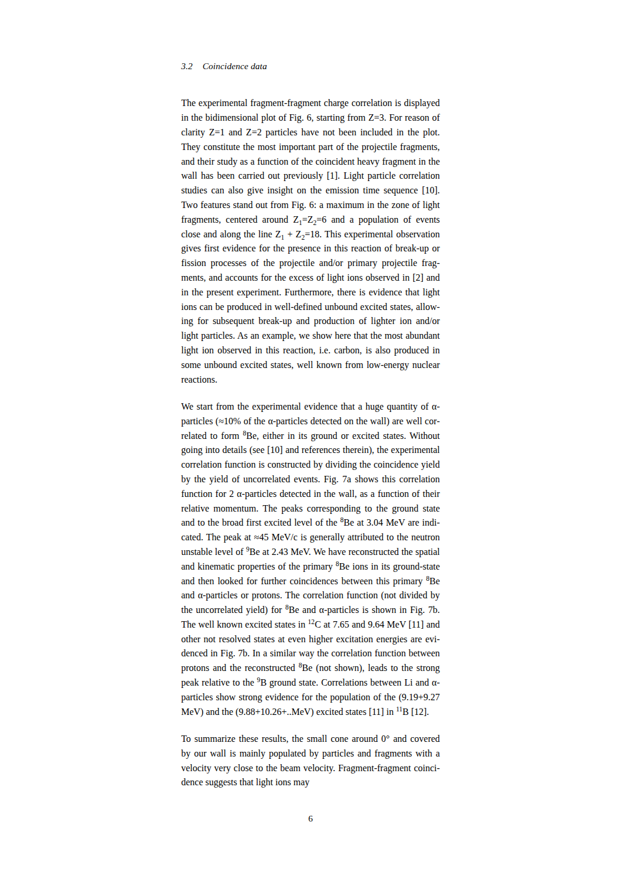3.2 Coincidence data
The experimental fragment-fragment charge correlation is displayed in the bidimensional plot of Fig. 6, starting from Z=3. For reason of clarity Z=1 and Z=2 particles have not been included in the plot. They constitute the most important part of the projectile fragments, and their study as a function of the coincident heavy fragment in the wall has been carried out previously [1]. Light particle correlation studies can also give insight on the emission time sequence [10]. Two features stand out from Fig. 6: a maximum in the zone of light fragments, centered around Z1=Z2=6 and a population of events close and along the line Z1 + Z2=18. This experimental observation gives first evidence for the presence in this reaction of break-up or fission processes of the projectile and/or primary projectile fragments, and accounts for the excess of light ions observed in [2] and in the present experiment. Furthermore, there is evidence that light ions can be produced in well-defined unbound excited states, allowing for subsequent break-up and production of lighter ion and/or light particles. As an example, we show here that the most abundant light ion observed in this reaction, i.e. carbon, is also produced in some unbound excited states, well known from low-energy nuclear reactions.
We start from the experimental evidence that a huge quantity of α-particles (≈10% of the α-particles detected on the wall) are well correlated to form 8Be, either in its ground or excited states. Without going into details (see [10] and references therein), the experimental correlation function is constructed by dividing the coincidence yield by the yield of uncorrelated events. Fig. 7a shows this correlation function for 2 α-particles detected in the wall, as a function of their relative momentum. The peaks corresponding to the ground state and to the broad first excited level of the 8Be at 3.04 MeV are indicated. The peak at ≈45 MeV/c is generally attributed to the neutron unstable level of 9Be at 2.43 MeV. We have reconstructed the spatial and kinematic properties of the primary 8Be ions in its ground-state and then looked for further coincidences between this primary 8Be and α-particles or protons. The correlation function (not divided by the uncorrelated yield) for 8Be and α-particles is shown in Fig. 7b. The well known excited states in 12C at 7.65 and 9.64 MeV [11] and other not resolved states at even higher excitation energies are evidenced in Fig. 7b. In a similar way the correlation function between protons and the reconstructed 8Be (not shown), leads to the strong peak relative to the 9B ground state. Correlations between Li and α-particles show strong evidence for the population of the (9.19+9.27 MeV) and the (9.88+10.26+..MeV) excited states [11] in 11B [12].
To summarize these results, the small cone around 0° and covered by our wall is mainly populated by particles and fragments with a velocity very close to the beam velocity. Fragment-fragment coincidence suggests that light ions may
6